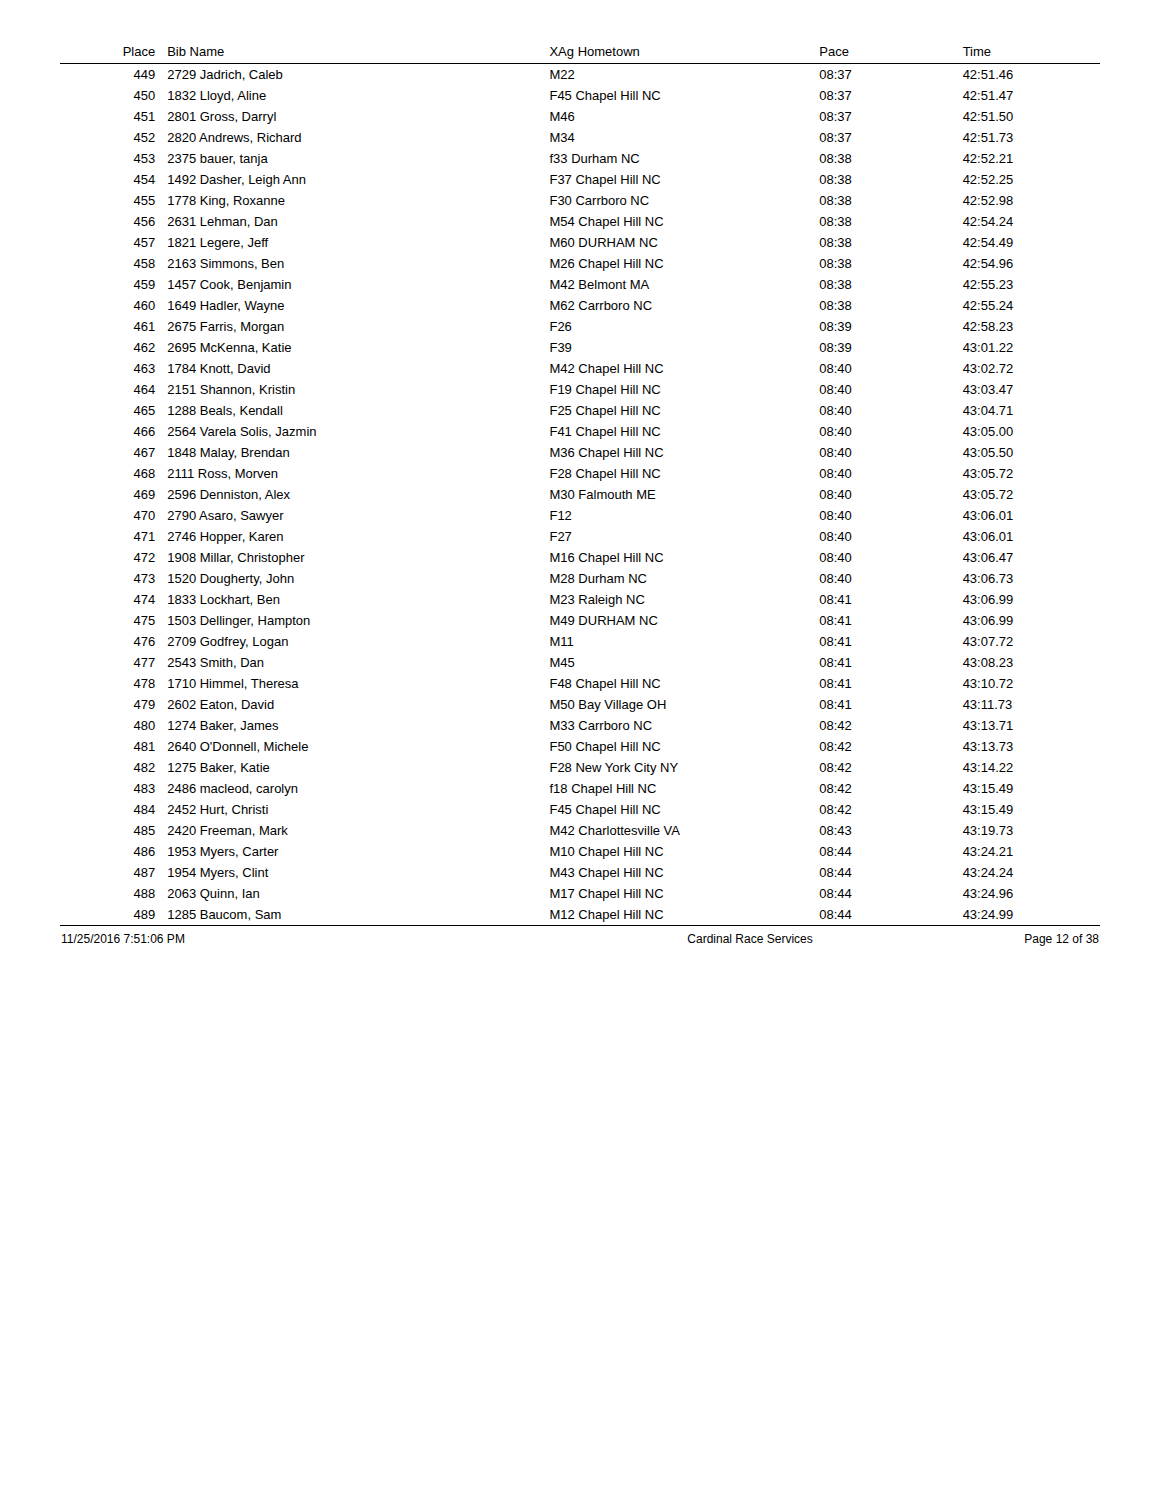| Place | Bib Name | XAg Hometown | Pace | Time |
| --- | --- | --- | --- | --- |
| 449 | 2729 Jadrich, Caleb | M22 | 08:37 | 42:51.46 |
| 450 | 1832 Lloyd, Aline | F45 Chapel Hill NC | 08:37 | 42:51.47 |
| 451 | 2801 Gross, Darryl | M46 | 08:37 | 42:51.50 |
| 452 | 2820 Andrews, Richard | M34 | 08:37 | 42:51.73 |
| 453 | 2375 bauer, tanja | f33 Durham NC | 08:38 | 42:52.21 |
| 454 | 1492 Dasher, Leigh Ann | F37 Chapel Hill NC | 08:38 | 42:52.25 |
| 455 | 1778 King, Roxanne | F30 Carrboro NC | 08:38 | 42:52.98 |
| 456 | 2631 Lehman, Dan | M54 Chapel Hill NC | 08:38 | 42:54.24 |
| 457 | 1821 Legere, Jeff | M60 DURHAM NC | 08:38 | 42:54.49 |
| 458 | 2163 Simmons, Ben | M26 Chapel Hill NC | 08:38 | 42:54.96 |
| 459 | 1457 Cook, Benjamin | M42 Belmont MA | 08:38 | 42:55.23 |
| 460 | 1649 Hadler, Wayne | M62 Carrboro NC | 08:38 | 42:55.24 |
| 461 | 2675 Farris, Morgan | F26 | 08:39 | 42:58.23 |
| 462 | 2695 McKenna, Katie | F39 | 08:39 | 43:01.22 |
| 463 | 1784 Knott, David | M42 Chapel Hill NC | 08:40 | 43:02.72 |
| 464 | 2151 Shannon, Kristin | F19 Chapel Hill NC | 08:40 | 43:03.47 |
| 465 | 1288 Beals, Kendall | F25 Chapel Hill NC | 08:40 | 43:04.71 |
| 466 | 2564 Varela Solis, Jazmin | F41 Chapel Hill NC | 08:40 | 43:05.00 |
| 467 | 1848 Malay, Brendan | M36 Chapel Hill NC | 08:40 | 43:05.50 |
| 468 | 2111 Ross, Morven | F28 Chapel Hill NC | 08:40 | 43:05.72 |
| 469 | 2596 Denniston, Alex | M30 Falmouth ME | 08:40 | 43:05.72 |
| 470 | 2790 Asaro, Sawyer | F12 | 08:40 | 43:06.01 |
| 471 | 2746 Hopper, Karen | F27 | 08:40 | 43:06.01 |
| 472 | 1908 Millar, Christopher | M16 Chapel Hill NC | 08:40 | 43:06.47 |
| 473 | 1520 Dougherty, John | M28 Durham NC | 08:40 | 43:06.73 |
| 474 | 1833 Lockhart, Ben | M23 Raleigh NC | 08:41 | 43:06.99 |
| 475 | 1503 Dellinger, Hampton | M49 DURHAM NC | 08:41 | 43:06.99 |
| 476 | 2709 Godfrey, Logan | M11 | 08:41 | 43:07.72 |
| 477 | 2543 Smith, Dan | M45 | 08:41 | 43:08.23 |
| 478 | 1710 Himmel, Theresa | F48 Chapel Hill NC | 08:41 | 43:10.72 |
| 479 | 2602 Eaton, David | M50 Bay Village OH | 08:41 | 43:11.73 |
| 480 | 1274 Baker, James | M33 Carrboro NC | 08:42 | 43:13.71 |
| 481 | 2640 O'Donnell, Michele | F50 Chapel Hill NC | 08:42 | 43:13.73 |
| 482 | 1275 Baker, Katie | F28 New York City NY | 08:42 | 43:14.22 |
| 483 | 2486 macleod, carolyn | f18 Chapel Hill NC | 08:42 | 43:15.49 |
| 484 | 2452 Hurt, Christi | F45 Chapel Hill NC | 08:42 | 43:15.49 |
| 485 | 2420 Freeman, Mark | M42 Charlottesville VA | 08:43 | 43:19.73 |
| 486 | 1953 Myers, Carter | M10 Chapel Hill NC | 08:44 | 43:24.21 |
| 487 | 1954 Myers, Clint | M43 Chapel Hill NC | 08:44 | 43:24.24 |
| 488 | 2063 Quinn, Ian | M17 Chapel Hill NC | 08:44 | 43:24.96 |
| 489 | 1285 Baucom, Sam | M12 Chapel Hill NC | 08:44 | 43:24.99 |
| 11/25/2016 7:51:06 PM | Cardinal Race Services | Page 12 of 38 |